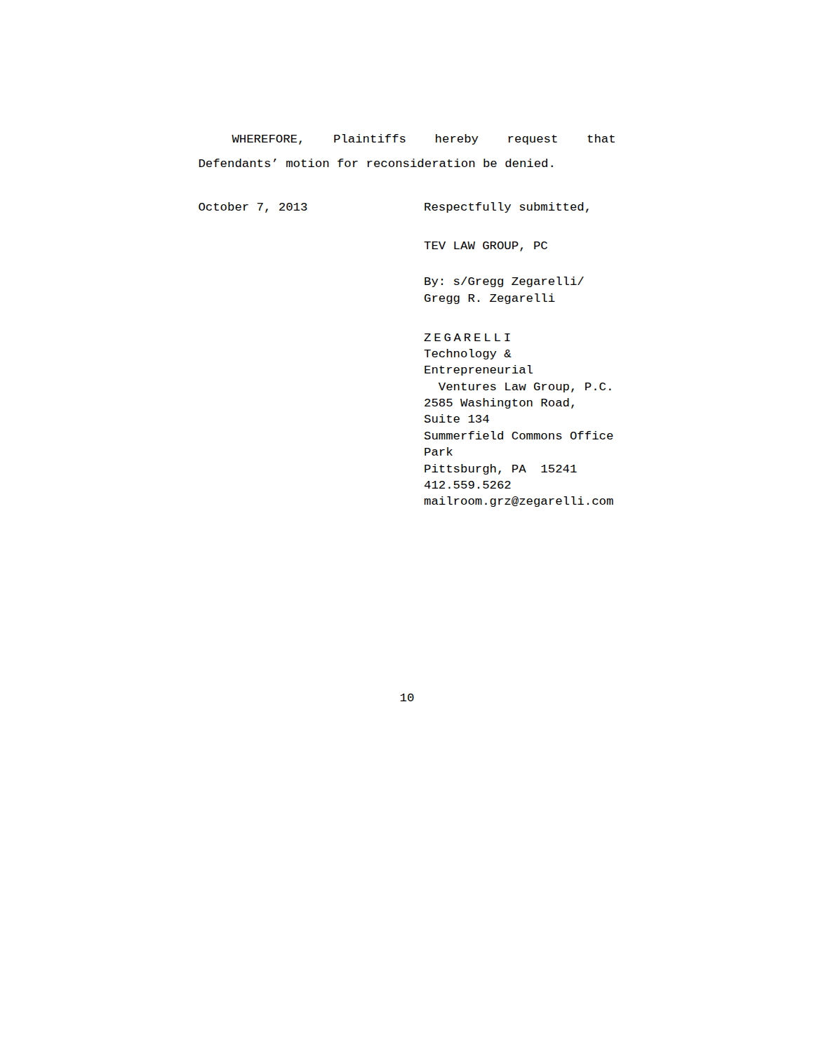WHEREFORE, Plaintiffs hereby request that Defendants’ motion for reconsideration be denied.
October 7, 2013
Respectfully submitted,
TEV LAW GROUP, PC
By: s/Gregg Zegarelli/
Gregg R. Zegarelli
ZEGARELLI
Technology & Entrepreneurial
Ventures Law Group, P.C.
2585 Washington Road, Suite 134
Summerfield Commons Office Park
Pittsburgh, PA 15241
412.559.5262
mailroom.grz@zegarelli.com
10